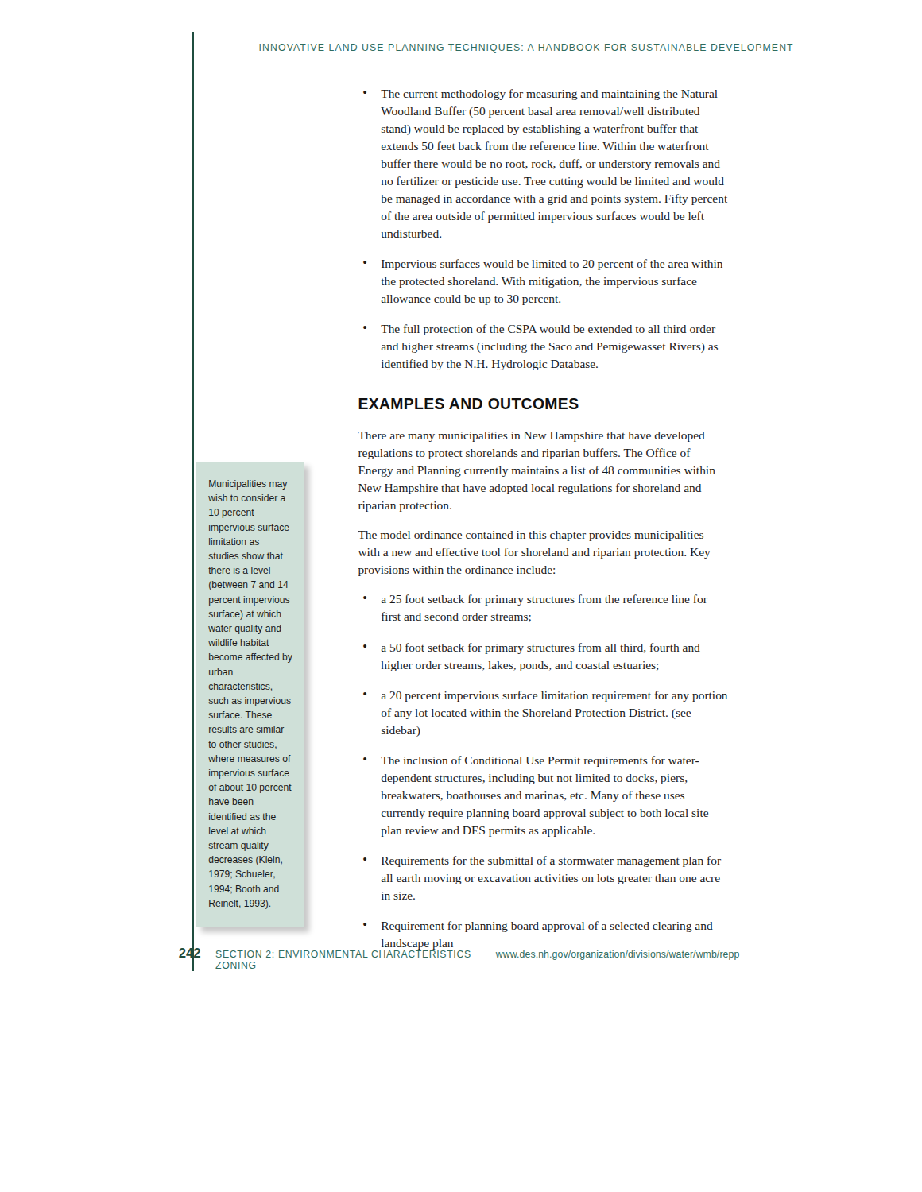Innovative Land Use Planning Techniques: A Handbook for Sustainable Development
The current methodology for measuring and maintaining the Natural Woodland Buffer (50 percent basal area removal/well distributed stand) would be replaced by establishing a waterfront buffer that extends 50 feet back from the reference line. Within the waterfront buffer there would be no root, rock, duff, or understory removals and no fertilizer or pesticide use. Tree cutting would be limited and would be managed in accordance with a grid and points system. Fifty percent of the area outside of permitted impervious surfaces would be left undisturbed.
Impervious surfaces would be limited to 20 percent of the area within the protected shoreland. With mitigation, the impervious surface allowance could be up to 30 percent.
The full protection of the CSPA would be extended to all third order and higher streams (including the Saco and Pemigewasset Rivers) as identified by the N.H. Hydrologic Database.
EXAMPLES AND OUTCOMES
There are many municipalities in New Hampshire that have developed regulations to protect shorelands and riparian buffers. The Office of Energy and Planning currently maintains a list of 48 communities within New Hampshire that have adopted local regulations for shoreland and riparian protection.
The model ordinance contained in this chapter provides municipalities with a new and effective tool for shoreland and riparian protection. Key provisions within the ordinance include:
a 25 foot setback for primary structures from the reference line for first and second order streams;
a 50 foot setback for primary structures from all third, fourth and higher order streams, lakes, ponds, and coastal estuaries;
a 20 percent impervious surface limitation requirement for any portion of any lot located within the Shoreland Protection District. (see sidebar)
The inclusion of Conditional Use Permit requirements for water-dependent structures, including but not limited to docks, piers, breakwaters, boathouses and marinas, etc. Many of these uses currently require planning board approval subject to both local site plan review and DES permits as applicable.
Requirements for the submittal of a stormwater management plan for all earth moving or excavation activities on lots greater than one acre in size.
Requirement for planning board approval of a selected clearing and landscape plan
Municipalities may wish to consider a 10 percent impervious surface limitation as studies show that there is a level (between 7 and 14 percent impervious surface) at which water quality and wildlife habitat become affected by urban characteristics, such as impervious surface. These results are similar to other studies, where measures of impervious surface of about 10 percent have been identified as the level at which stream quality decreases (Klein, 1979; Schueler, 1994; Booth and Reinelt, 1993).
242
Section 2: Environmental Characteristics Zoning
www.des.nh.gov/organization/divisions/water/wmb/repp